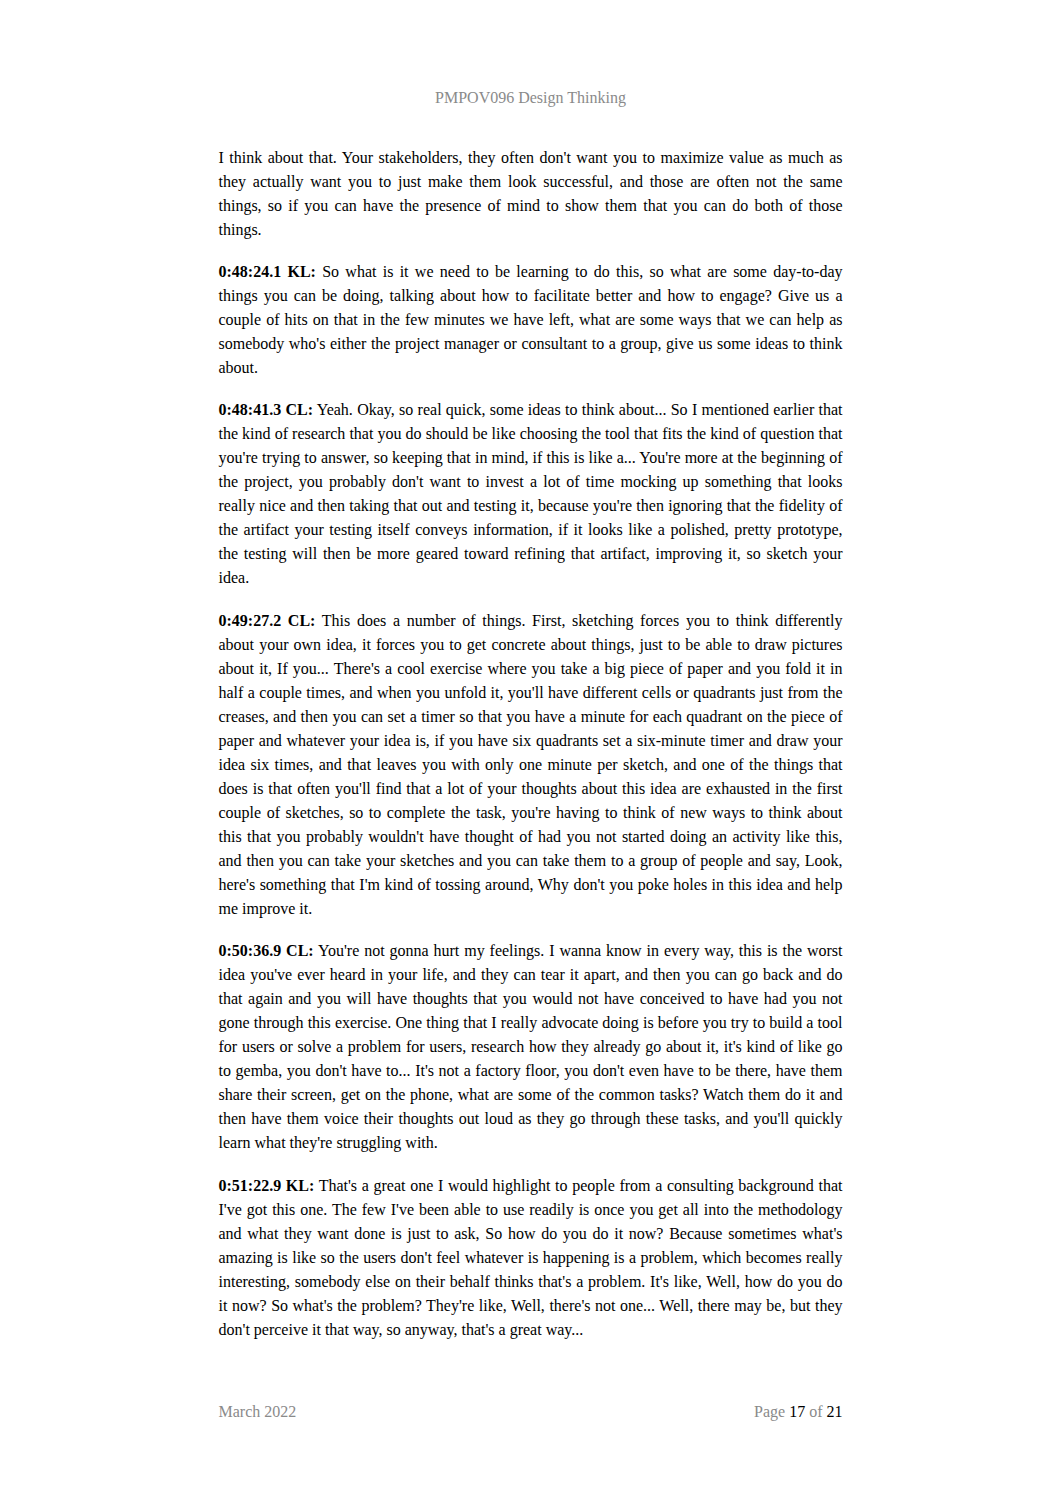PMPOV096 Design Thinking
I think about that. Your stakeholders, they often don't want you to maximize value as much as they actually want you to just make them look successful, and those are often not the same things, so if you can have the presence of mind to show them that you can do both of those things.
0:48:24.1 KL: So what is it we need to be learning to do this, so what are some day-to-day things you can be doing, talking about how to facilitate better and how to engage? Give us a couple of hits on that in the few minutes we have left, what are some ways that we can help as somebody who's either the project manager or consultant to a group, give us some ideas to think about.
0:48:41.3 CL: Yeah. Okay, so real quick, some ideas to think about... So I mentioned earlier that the kind of research that you do should be like choosing the tool that fits the kind of question that you're trying to answer, so keeping that in mind, if this is like a... You're more at the beginning of the project, you probably don't want to invest a lot of time mocking up something that looks really nice and then taking that out and testing it, because you're then ignoring that the fidelity of the artifact your testing itself conveys information, if it looks like a polished, pretty prototype, the testing will then be more geared toward refining that artifact, improving it, so sketch your idea.
0:49:27.2 CL: This does a number of things. First, sketching forces you to think differently about your own idea, it forces you to get concrete about things, just to be able to draw pictures about it, If you... There's a cool exercise where you take a big piece of paper and you fold it in half a couple times, and when you unfold it, you'll have different cells or quadrants just from the creases, and then you can set a timer so that you have a minute for each quadrant on the piece of paper and whatever your idea is, if you have six quadrants set a six-minute timer and draw your idea six times, and that leaves you with only one minute per sketch, and one of the things that does is that often you'll find that a lot of your thoughts about this idea are exhausted in the first couple of sketches, so to complete the task, you're having to think of new ways to think about this that you probably wouldn't have thought of had you not started doing an activity like this, and then you can take your sketches and you can take them to a group of people and say, Look, here's something that I'm kind of tossing around, Why don't you poke holes in this idea and help me improve it.
0:50:36.9 CL: You're not gonna hurt my feelings. I wanna know in every way, this is the worst idea you've ever heard in your life, and they can tear it apart, and then you can go back and do that again and you will have thoughts that you would not have conceived to have had you not gone through this exercise. One thing that I really advocate doing is before you try to build a tool for users or solve a problem for users, research how they already go about it, it's kind of like go to gemba, you don't have to... It's not a factory floor, you don't even have to be there, have them share their screen, get on the phone, what are some of the common tasks? Watch them do it and then have them voice their thoughts out loud as they go through these tasks, and you'll quickly learn what they're struggling with.
0:51:22.9 KL: That's a great one I would highlight to people from a consulting background that I've got this one. The few I've been able to use readily is once you get all into the methodology and what they want done is just to ask, So how do you do it now? Because sometimes what's amazing is like so the users don't feel whatever is happening is a problem, which becomes really interesting, somebody else on their behalf thinks that's a problem. It's like, Well, how do you do it now? So what's the problem? They're like, Well, there's not one... Well, there may be, but they don't perceive it that way, so anyway, that's a great way...
March 2022
Page 17 of 21